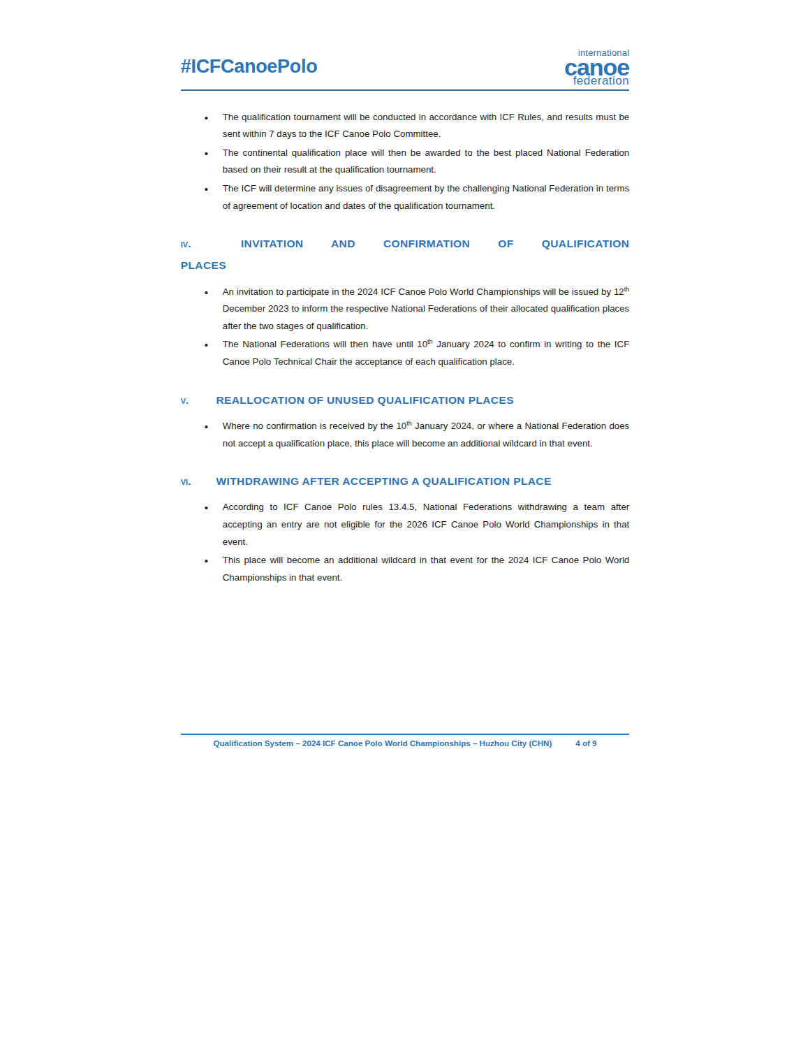#ICFCanoePolo
international canoe federation
The qualification tournament will be conducted in accordance with ICF Rules, and results must be sent within 7 days to the ICF Canoe Polo Committee.
The continental qualification place will then be awarded to the best placed National Federation based on their result at the qualification tournament.
The ICF will determine any issues of disagreement by the challenging National Federation in terms of agreement of location and dates of the qualification tournament.
IV. INVITATION AND CONFIRMATION OF QUALIFICATION
PLACES
An invitation to participate in the 2024 ICF Canoe Polo World Championships will be issued by 12th December 2023 to inform the respective National Federations of their allocated qualification places after the two stages of qualification.
The National Federations will then have until 10th January 2024 to confirm in writing to the ICF Canoe Polo Technical Chair the acceptance of each qualification place.
V. REALLOCATION OF UNUSED QUALIFICATION PLACES
Where no confirmation is received by the 10th January 2024, or where a National Federation does not accept a qualification place, this place will become an additional wildcard in that event.
VI. WITHDRAWING AFTER ACCEPTING A QUALIFICATION PLACE
According to ICF Canoe Polo rules 13.4.5, National Federations withdrawing a team after accepting an entry are not eligible for the 2026 ICF Canoe Polo World Championships in that event.
This place will become an additional wildcard in that event for the 2024 ICF Canoe Polo World Championships in that event.
Qualification System – 2024 ICF Canoe Polo World Championships – Huzhou City (CHN) 4 of 9